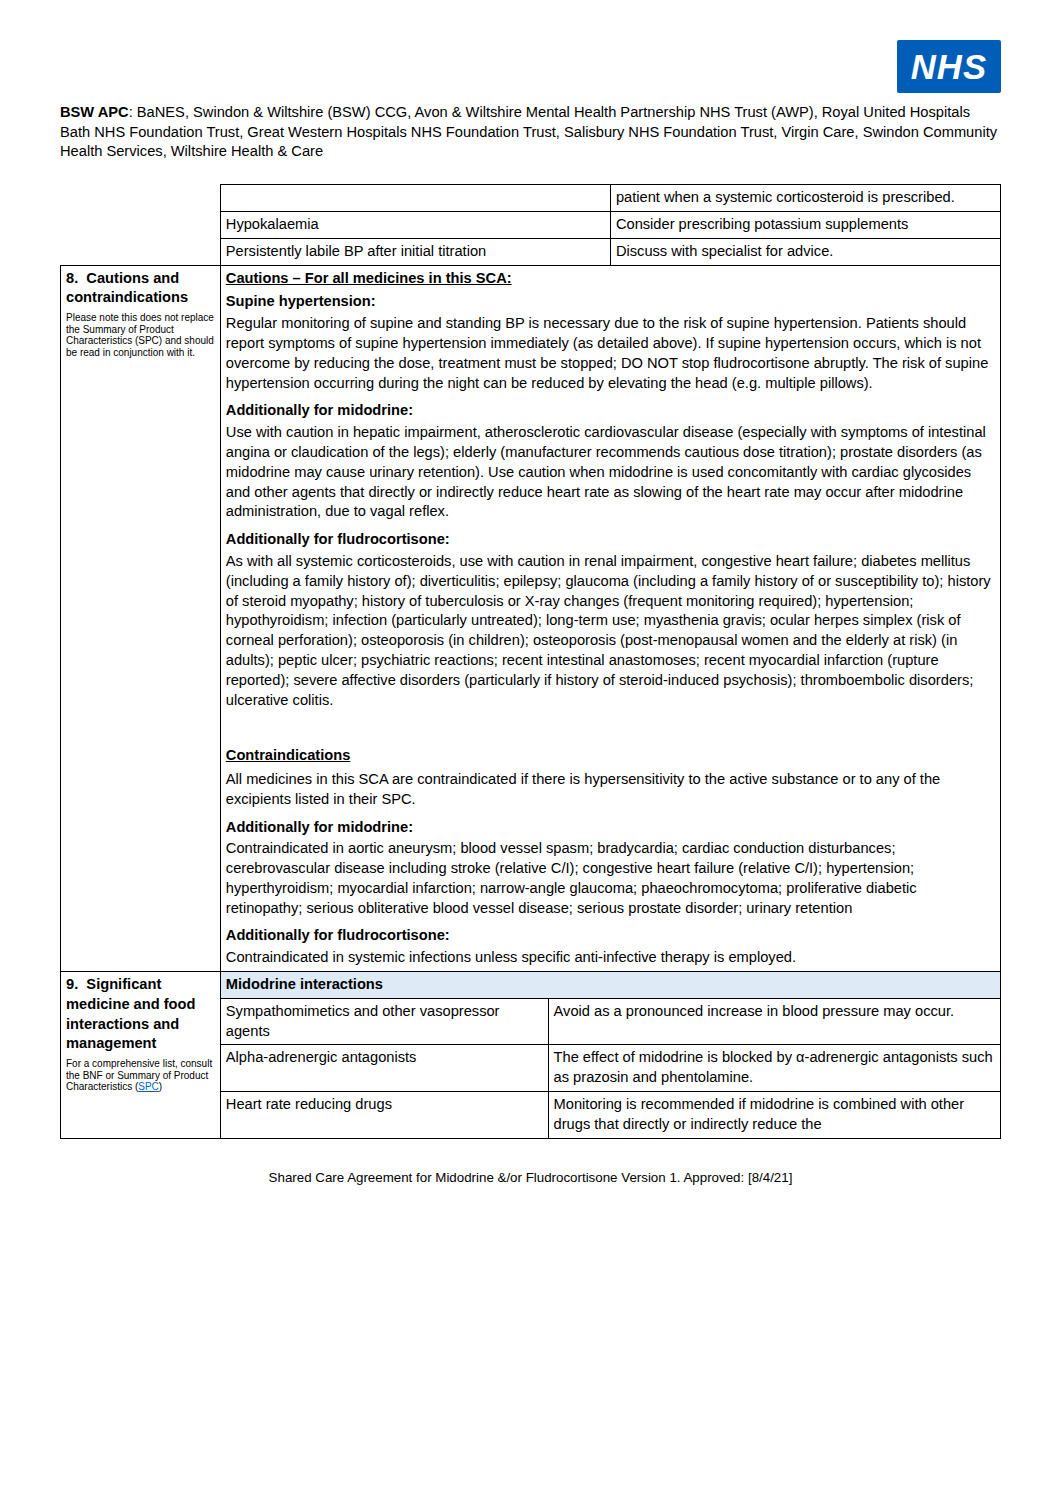NHS
BSW APC: BaNES, Swindon & Wiltshire (BSW) CCG, Avon & Wiltshire Mental Health Partnership NHS Trust (AWP), Royal United Hospitals Bath NHS Foundation Trust, Great Western Hospitals NHS Foundation Trust, Salisbury NHS Foundation Trust, Virgin Care, Swindon Community Health Services, Wiltshire Health & Care
| | / / patient when a systemic corticosteroid is prescribed. / / Hypokalaemia / Consider prescribing potassium supplements / / Persistently labile BP after initial titration / Discuss with specialist for advice. / |
| 8. Cautions and contraindications Please note this does not replace the Summary of Product Characteristics (SPC) and should be read in conjunction with it. | Cautions – For all medicines in this SCA: Supine hypertension: Regular monitoring of supine and standing BP is necessary due to the risk of supine hypertension. Patients should report symptoms of supine hypertension immediately (as detailed above). If supine hypertension occurs, which is not overcome by reducing the dose, treatment must be stopped; DO NOT stop fludrocortisone abruptly. The risk of supine hypertension occurring during the night can be reduced by elevating the head (e.g. multiple pillows). Additionally for midodrine: Use with caution in hepatic impairment, atherosclerotic cardiovascular disease (especially with symptoms of intestinal angina or claudication of the legs); elderly (manufacturer recommends cautious dose titration); prostate disorders (as midodrine may cause urinary retention). Use caution when midodrine is used concomitantly with cardiac glycosides and other agents that directly or indirectly reduce heart rate as slowing of the heart rate may occur after midodrine administration, due to vagal reflex. Additionally for fludrocortisone: As with all systemic corticosteroids, use with caution in renal impairment, congestive heart failure; diabetes mellitus (including a family history of); diverticulitis; epilepsy; glaucoma (including a family history of or susceptibility to); history of steroid myopathy; history of tuberculosis or X-ray changes (frequent monitoring required); hypertension; hypothyroidism; infection (particularly untreated); long-term use; myasthenia gravis; ocular herpes simplex (risk of corneal perforation); osteoporosis (in children); osteoporosis (post-menopausal women and the elderly at risk) (in adults); peptic ulcer; psychiatric reactions; recent intestinal anastomoses; recent myocardial infarction (rupture reported); severe affective disorders (particularly if history of steroid-induced psychosis); thromboembolic disorders; ulcerative colitis. Contraindications All medicines in this SCA are contraindicated if there is hypersensitivity to the active substance or to any of the excipients listed in their SPC. Additionally for midodrine: Contraindicated in aortic aneurysm; blood vessel spasm; bradycardia; cardiac conduction disturbances; cerebrovascular disease including stroke (relative C/I); congestive heart failure (relative C/I); hypertension; hyperthyroidism; myocardial infarction; narrow-angle glaucoma; phaeochromocytoma; proliferative diabetic retinopathy; serious obliterative blood vessel disease; serious prostate disorder; urinary retention Additionally for fludrocortisone: Contraindicated in systemic infections unless specific anti-infective therapy is employed. |
| 9. Significant medicine and food interactions and management For a comprehensive list, consult the BNF or Summary of Product Characteristics ( SPC ) | / Midodrine interactions / / Sympathomimetics and other vasopressor agents / Avoid as a pronounced increase in blood pressure may occur. / / Alpha-adrenergic antagonists / The effect of midodrine is blocked by α-adrenergic antagonists such as prazosin and phentolamine. / / Heart rate reducing drugs / Monitoring is recommended if midodrine is combined with other drugs that directly or indirectly reduce the / |
Shared Care Agreement for Midodrine &/or Fludrocortisone Version 1. Approved: [8/4/21]